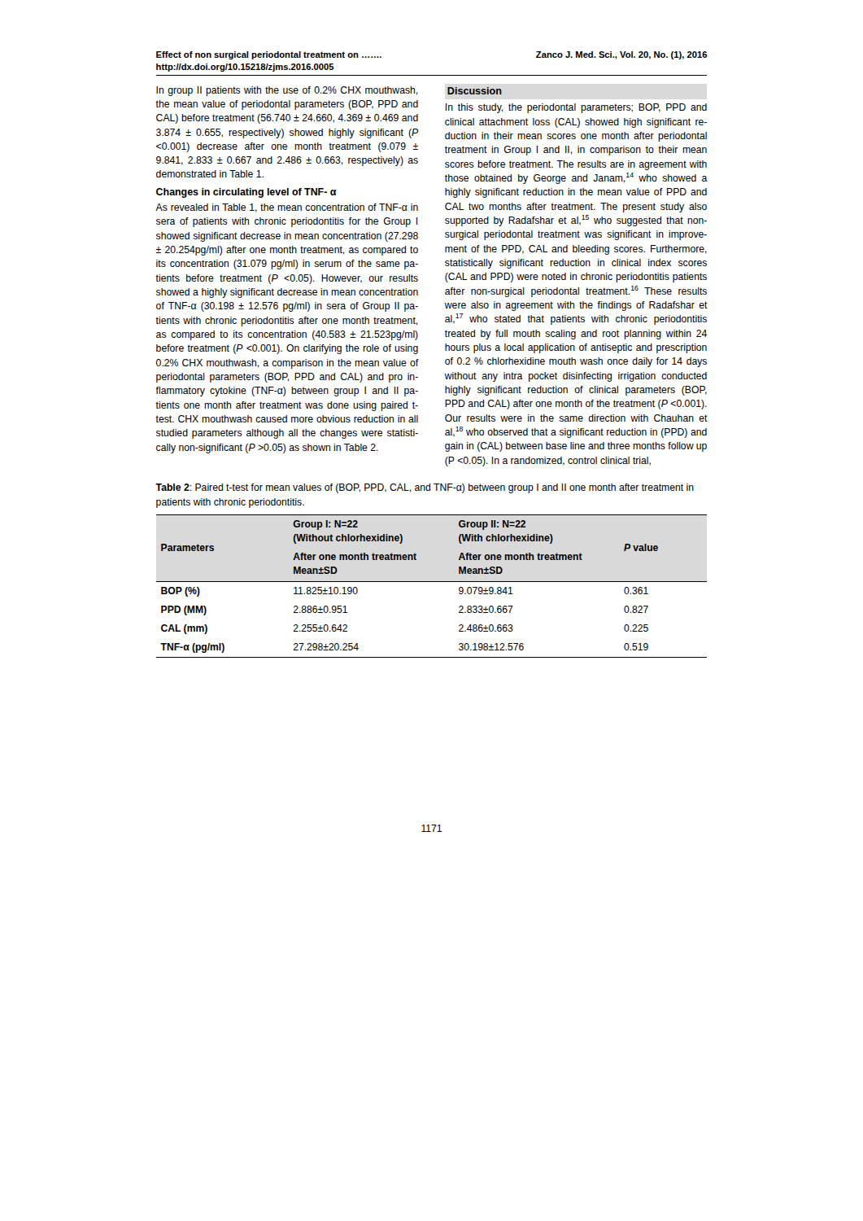Effect of non surgical periodontal treatment on ……. Zanco J. Med. Sci., Vol. 20, No. (1), 2016
http://dx.doi.org/10.15218/zjms.2016.0005
In group II patients with the use of 0.2% CHX mouthwash, the mean value of periodontal parameters (BOP, PPD and CAL) before treatment (56.740 ± 24.660, 4.369 ± 0.469 and 3.874 ± 0.655, respectively) showed highly significant (P <0.001) decrease after one month treatment (9.079 ± 9.841, 2.833 ± 0.667 and 2.486 ± 0.663, respectively) as demonstrated in Table 1.
Changes in circulating level of TNF- α
As revealed in Table 1, the mean concentration of TNF-α in sera of patients with chronic periodontitis for the Group I showed significant decrease in mean concentration (27.298 ± 20.254pg/ml) after one month treatment, as compared to its concentration (31.079 pg/ml) in serum of the same patients before treatment (P <0.05). However, our results showed a highly significant decrease in mean concentration of TNF-α (30.198 ± 12.576 pg/ml) in sera of Group II patients with chronic periodontitis after one month treatment, as compared to its concentration (40.583 ± 21.523pg/ml) before treatment (P <0.001). On clarifying the role of using 0.2% CHX mouthwash, a comparison in the mean value of periodontal parameters (BOP, PPD and CAL) and pro inflammatory cytokine (TNF-α) between group I and II patients one month after treatment was done using paired t-test. CHX mouthwash caused more obvious reduction in all studied parameters although all the changes were statistically non-significant (P >0.05) as shown in Table 2.
Discussion
In this study, the periodontal parameters; BOP, PPD and clinical attachment loss (CAL) showed high significant reduction in their mean scores one month after periodontal treatment in Group I and II, in comparison to their mean scores before treatment. The results are in agreement with those obtained by George and Janam,14 who showed a highly significant reduction in the mean value of PPD and CAL two months after treatment. The present study also supported by Radafshar et al,15 who suggested that non-surgical periodontal treatment was significant in improvement of the PPD, CAL and bleeding scores. Furthermore, statistically significant reduction in clinical index scores (CAL and PPD) were noted in chronic periodontitis patients after non-surgical periodontal treatment.16 These results were also in agreement with the findings of Radafshar et al,17 who stated that patients with chronic periodontitis treated by full mouth scaling and root planning within 24 hours plus a local application of antiseptic and prescription of 0.2 % chlorhexidine mouth wash once daily for 14 days without any intra pocket disinfecting irrigation conducted highly significant reduction of clinical parameters (BOP, PPD and CAL) after one month of the treatment (P <0.001). Our results were in the same direction with Chauhan et al,18 who observed that a significant reduction in (PPD) and gain in (CAL) between base line and three months follow up (P <0.05). In a randomized, control clinical trial,
Table 2: Paired t-test for mean values of (BOP, PPD, CAL, and TNF-α) between group I and II one month after treatment in patients with chronic periodontitis.
| Parameters | Group I: N=22 (Without chlorhexidine) | Group II: N=22 (With chlorhexidine) | P value |
| --- | --- | --- | --- |
| After one month treatment Mean±SD | After one month treatment Mean±SD |
| BOP (%) | 11.825±10.190 | 9.079±9.841 | 0.361 |
| PPD (MM) | 2.886±0.951 | 2.833±0.667 | 0.827 |
| CAL (mm) | 2.255±0.642 | 2.486±0.663 | 0.225 |
| TNF-α (pg/ml) | 27.298±20.254 | 30.198±12.576 | 0.519 |
1171